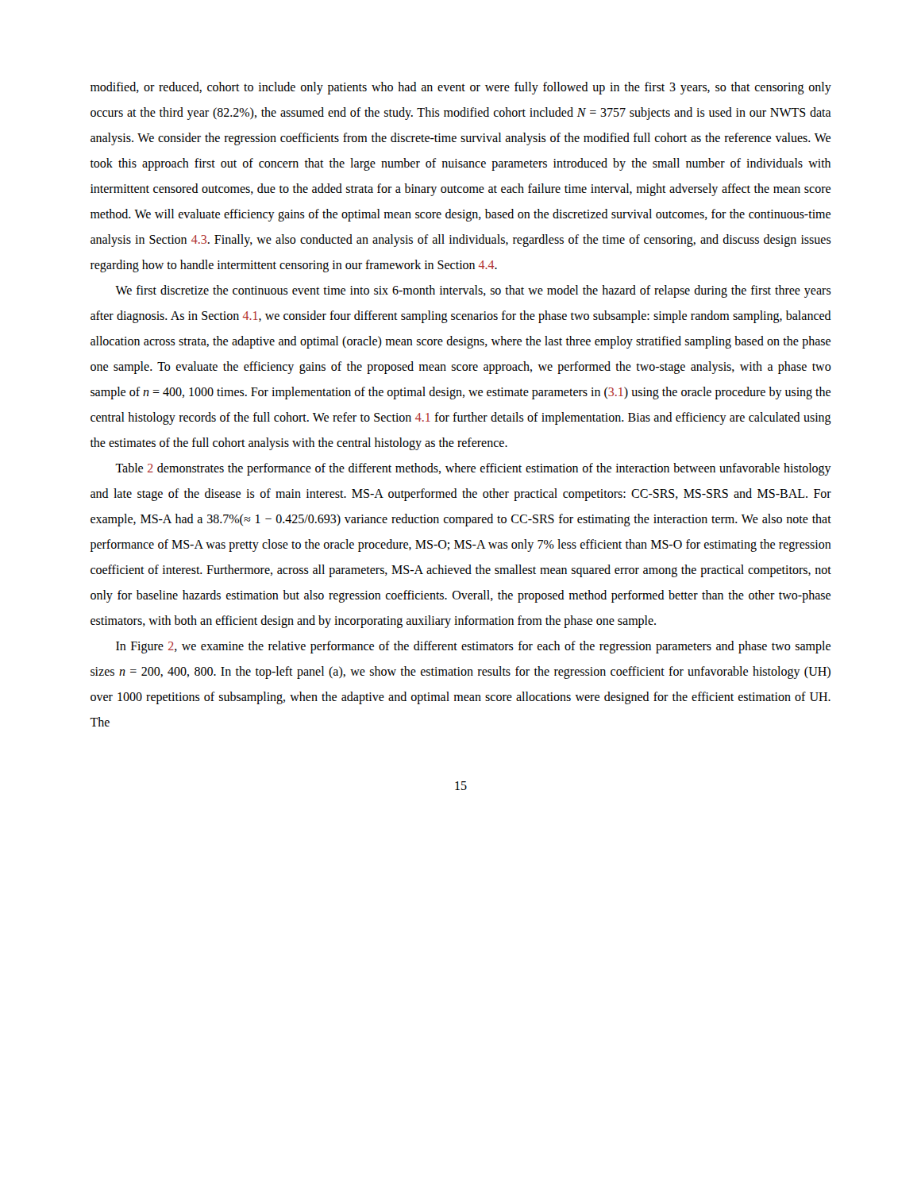modified, or reduced, cohort to include only patients who had an event or were fully followed up in the first 3 years, so that censoring only occurs at the third year (82.2%), the assumed end of the study. This modified cohort included N = 3757 subjects and is used in our NWTS data analysis. We consider the regression coefficients from the discrete-time survival analysis of the modified full cohort as the reference values. We took this approach first out of concern that the large number of nuisance parameters introduced by the small number of individuals with intermittent censored outcomes, due to the added strata for a binary outcome at each failure time interval, might adversely affect the mean score method. We will evaluate efficiency gains of the optimal mean score design, based on the discretized survival outcomes, for the continuous-time analysis in Section 4.3. Finally, we also conducted an analysis of all individuals, regardless of the time of censoring, and discuss design issues regarding how to handle intermittent censoring in our framework in Section 4.4.
We first discretize the continuous event time into six 6-month intervals, so that we model the hazard of relapse during the first three years after diagnosis. As in Section 4.1, we consider four different sampling scenarios for the phase two subsample: simple random sampling, balanced allocation across strata, the adaptive and optimal (oracle) mean score designs, where the last three employ stratified sampling based on the phase one sample. To evaluate the efficiency gains of the proposed mean score approach, we performed the two-stage analysis, with a phase two sample of n = 400, 1000 times. For implementation of the optimal design, we estimate parameters in (3.1) using the oracle procedure by using the central histology records of the full cohort. We refer to Section 4.1 for further details of implementation. Bias and efficiency are calculated using the estimates of the full cohort analysis with the central histology as the reference.
Table 2 demonstrates the performance of the different methods, where efficient estimation of the interaction between unfavorable histology and late stage of the disease is of main interest. MS-A outperformed the other practical competitors: CC-SRS, MS-SRS and MS-BAL. For example, MS-A had a 38.7%(≈ 1 − 0.425/0.693) variance reduction compared to CC-SRS for estimating the interaction term. We also note that performance of MS-A was pretty close to the oracle procedure, MS-O; MS-A was only 7% less efficient than MS-O for estimating the regression coefficient of interest. Furthermore, across all parameters, MS-A achieved the smallest mean squared error among the practical competitors, not only for baseline hazards estimation but also regression coefficients. Overall, the proposed method performed better than the other two-phase estimators, with both an efficient design and by incorporating auxiliary information from the phase one sample.
In Figure 2, we examine the relative performance of the different estimators for each of the regression parameters and phase two sample sizes n = 200, 400, 800. In the top-left panel (a), we show the estimation results for the regression coefficient for unfavorable histology (UH) over 1000 repetitions of subsampling, when the adaptive and optimal mean score allocations were designed for the efficient estimation of UH. The
15